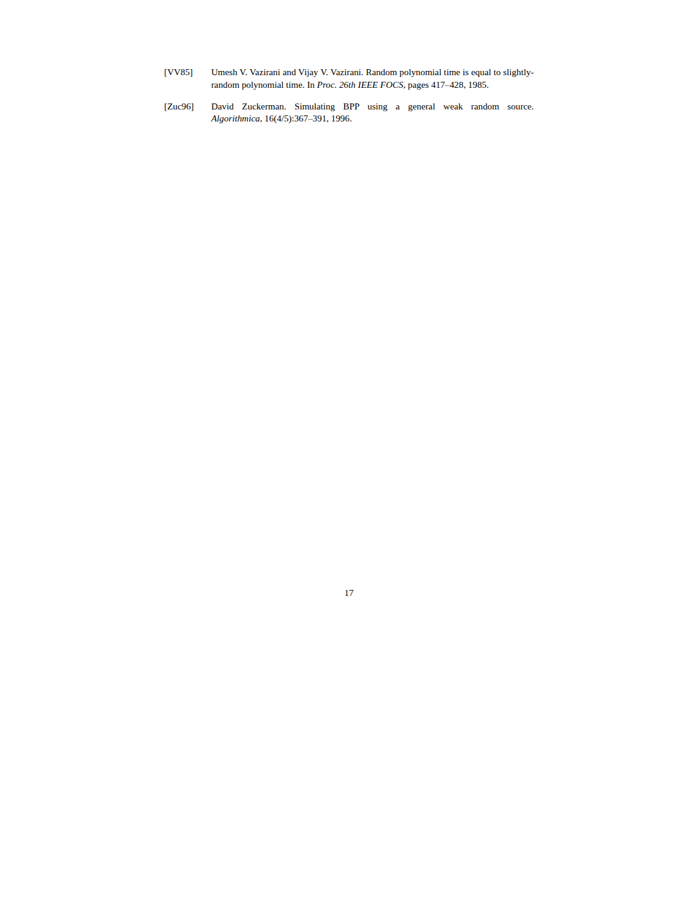[VV85]
Umesh V. Vazirani and Vijay V. Vazirani. Random polynomial time is equal to slightly-random polynomial time. In Proc. 26th IEEE FOCS, pages 417–428, 1985.
[Zuc96]
David Zuckerman. Simulating BPP using a general weak random source. Algorithmica, 16(4/5):367–391, 1996.
17